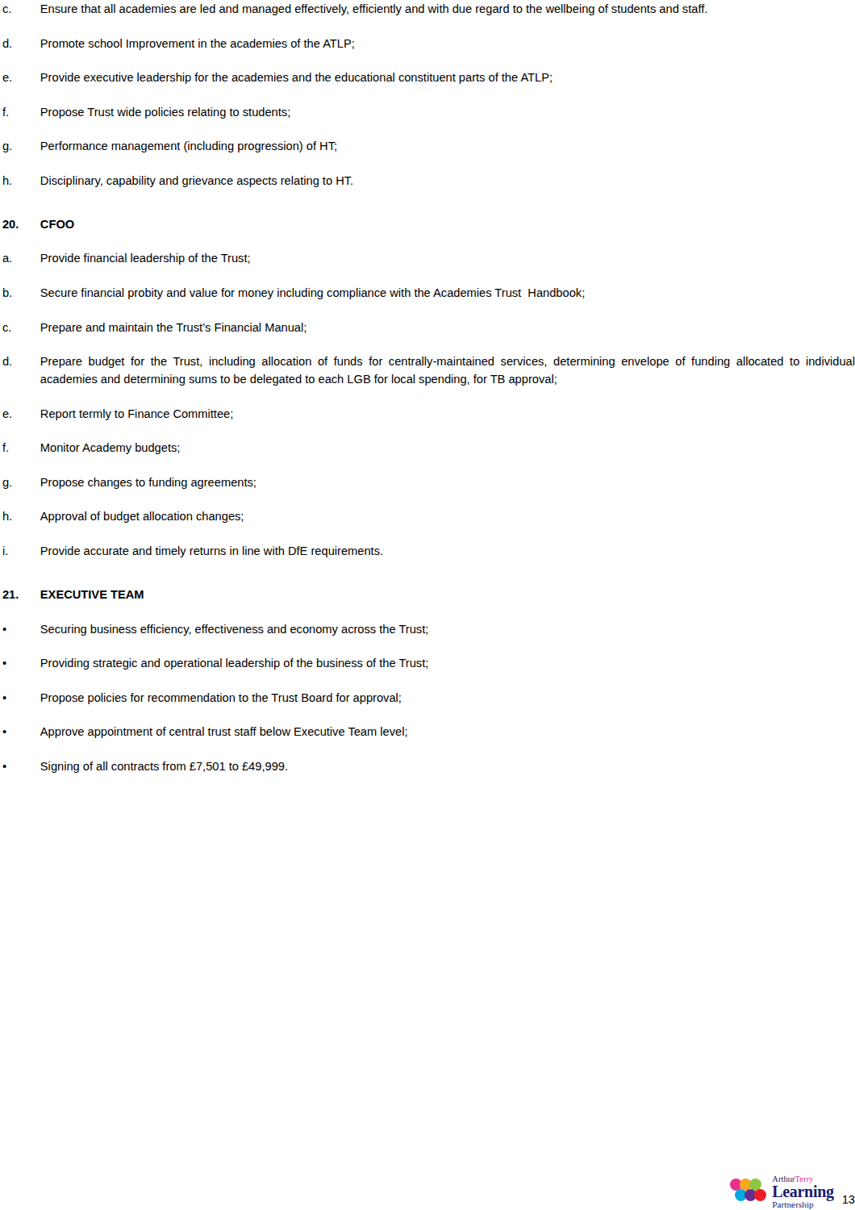c.
Ensure that all academies are led and managed effectively, efficiently and with due regard to the wellbeing of students and staff.
d.
Promote school Improvement in the academies of the ATLP;
e.
Provide executive leadership for the academies and the educational constituent parts of the ATLP;
f.
Propose Trust wide policies relating to students;
g.
Performance management (including progression) of HT;
h.
Disciplinary, capability and grievance aspects relating to HT.
20.
CFOO
a.
Provide financial leadership of the Trust;
b.
Secure financial probity and value for money including compliance with the Academies Trust Handbook;
c.
Prepare and maintain the Trust’s Financial Manual;
d.
Prepare budget for the Trust, including allocation of funds for centrally-maintained services, determining envelope of funding allocated to individual academies and determining sums to be delegated to each LGB for local spending, for TB approval;
e.
Report termly to Finance Committee;
f.
Monitor Academy budgets;
g.
Propose changes to funding agreements;
h.
Approval of budget allocation changes;
i.
Provide accurate and timely returns in line with DfE requirements.
21.
EXECUTIVE TEAM
Securing business efficiency, effectiveness and economy across the Trust;
Providing strategic and operational leadership of the business of the Trust;
Propose policies for recommendation to the Trust Board for approval;
Approve appointment of central trust staff below Executive Team level;
Signing of all contracts from £7,501 to £49,999.
ArthurTerry
Learning
Partnership
13